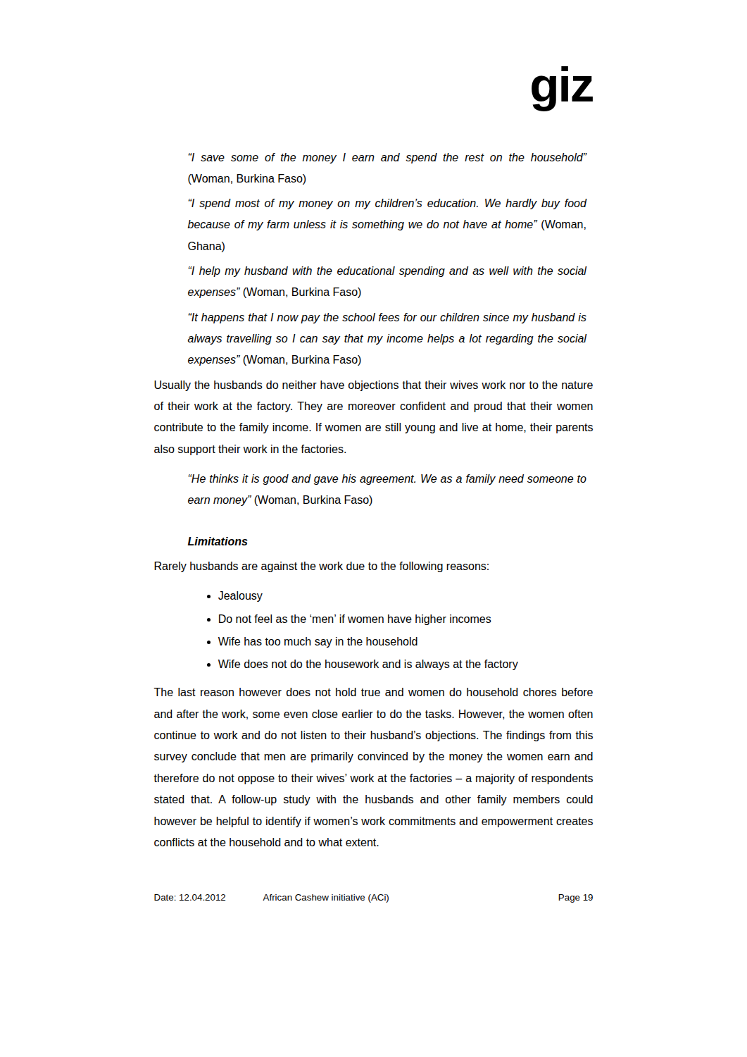giz
“I save some of the money I earn and spend the rest on the household” (Woman, Burkina Faso)
“I spend most of my money on my children’s education. We hardly buy food because of my farm unless it is something we do not have at home” (Woman, Ghana)
“I help my husband with the educational spending and as well with the social expenses” (Woman, Burkina Faso)
“It happens that I now pay the school fees for our children since my husband is always travelling so I can say that my income helps a lot regarding the social expenses” (Woman, Burkina Faso)
Usually the husbands do neither have objections that their wives work nor to the nature of their work at the factory. They are moreover confident and proud that their women contribute to the family income. If women are still young and live at home, their parents also support their work in the factories.
“He thinks it is good and gave his agreement. We as a family need someone to earn money” (Woman, Burkina Faso)
Limitations
Rarely husbands are against the work due to the following reasons:
Jealousy
Do not feel as the ‘men’ if women have higher incomes
Wife has too much say in the household
Wife does not do the housework and is always at the factory
The last reason however does not hold true and women do household chores before and after the work, some even close earlier to do the tasks. However, the women often continue to work and do not listen to their husband’s objections. The findings from this survey conclude that men are primarily convinced by the money the women earn and therefore do not oppose to their wives’ work at the factories – a majority of respondents stated that. A follow-up study with the husbands and other family members could however be helpful to identify if women’s work commitments and empowerment creates conflicts at the household and to what extent.
Date: 12.04.2012 African Cashew initiative (ACi) Page 19